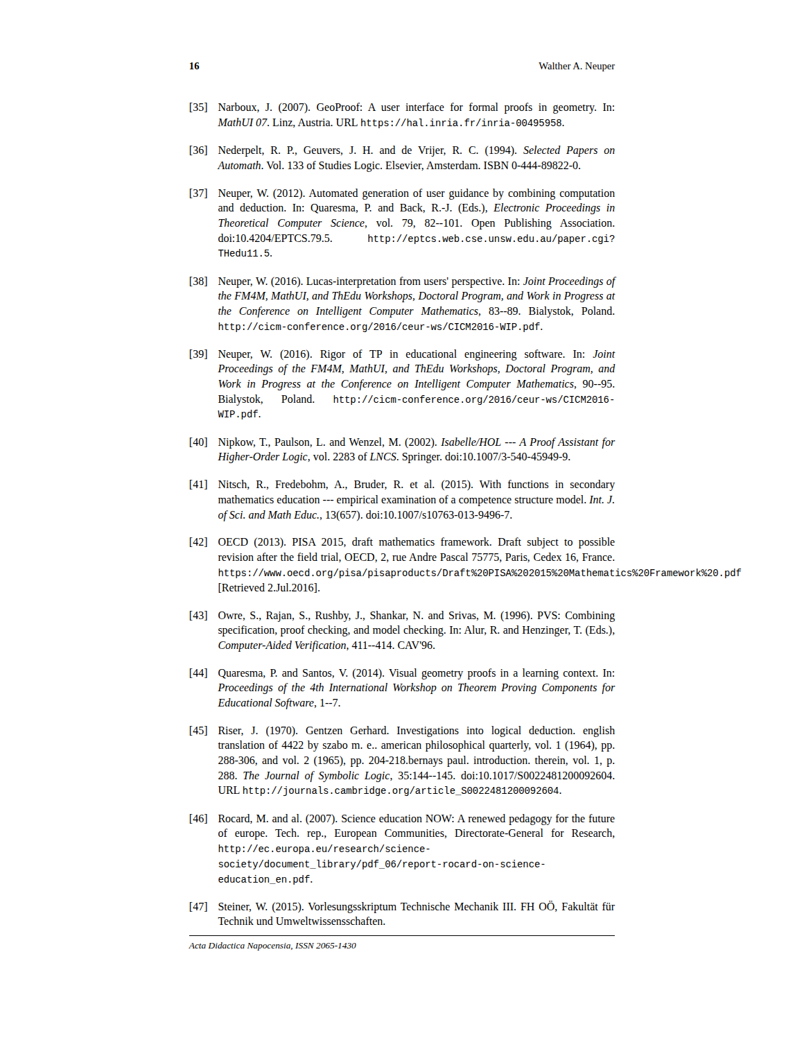16 Walther A. Neuper
[35] Narboux, J. (2007). GeoProof: A user interface for formal proofs in geometry. In: MathUI 07. Linz, Austria. URL https://hal.inria.fr/inria-00495958.
[36] Nederpelt, R. P., Geuvers, J. H. and de Vrijer, R. C. (1994). Selected Papers on Automath. Vol. 133 of Studies Logic. Elsevier, Amsterdam. ISBN 0-444-89822-0.
[37] Neuper, W. (2012). Automated generation of user guidance by combining computation and deduction. In: Quaresma, P. and Back, R.-J. (Eds.), Electronic Proceedings in Theoretical Computer Science, vol. 79, 82--101. Open Publishing Association. doi:10.4204/EPTCS.79.5. http://eptcs.web.cse.unsw.edu.au/paper.cgi?THedu11.5.
[38] Neuper, W. (2016). Lucas-interpretation from users' perspective. In: Joint Proceedings of the FM4M, MathUI, and ThEdu Workshops, Doctoral Program, and Work in Progress at the Conference on Intelligent Computer Mathematics, 83--89. Bialystok, Poland. http://cicm-conference.org/2016/ceur-ws/CICM2016-WIP.pdf.
[39] Neuper, W. (2016). Rigor of TP in educational engineering software. In: Joint Proceedings of the FM4M, MathUI, and ThEdu Workshops, Doctoral Program, and Work in Progress at the Conference on Intelligent Computer Mathematics, 90--95. Bialystok, Poland. http://cicm-conference.org/2016/ceur-ws/CICM2016-WIP.pdf.
[40] Nipkow, T., Paulson, L. and Wenzel, M. (2002). Isabelle/HOL --- A Proof Assistant for Higher-Order Logic, vol. 2283 of LNCS. Springer. doi:10.1007/3-540-45949-9.
[41] Nitsch, R., Fredebohm, A., Bruder, R. et al. (2015). With functions in secondary mathematics education --- empirical examination of a competence structure model. Int. J. of Sci. and Math Educ., 13(657). doi:10.1007/s10763-013-9496-7.
[42] OECD (2013). PISA 2015, draft mathematics framework. Draft subject to possible revision after the field trial, OECD, 2, rue Andre Pascal 75775, Paris, Cedex 16, France. https://www.oecd.org/pisa/pisaproducts/Draft%20PISA%202015%20Mathematics%20Framework%20.pdf [Retrieved 2.Jul.2016].
[43] Owre, S., Rajan, S., Rushby, J., Shankar, N. and Srivas, M. (1996). PVS: Combining specification, proof checking, and model checking. In: Alur, R. and Henzinger, T. (Eds.), Computer-Aided Verification, 411--414. CAV'96.
[44] Quaresma, P. and Santos, V. (2014). Visual geometry proofs in a learning context. In: Proceedings of the 4th International Workshop on Theorem Proving Components for Educational Software, 1--7.
[45] Riser, J. (1970). Gentzen Gerhard. Investigations into logical deduction. english translation of 4422 by szabo m. e.. american philosophical quarterly, vol. 1 (1964), pp. 288-306, and vol. 2 (1965), pp. 204-218.bernays paul. introduction. therein, vol. 1, p. 288. The Journal of Symbolic Logic, 35:144--145. doi:10.1017/S0022481200092604. URL http://journals.cambridge.org/article_S0022481200092604.
[46] Rocard, M. and al. (2007). Science education NOW: A renewed pedagogy for the future of europe. Tech. rep., European Communities, Directorate-General for Research, http://ec.europa.eu/research/science-society/document_library/pdf_06/report-rocard-on-science-education_en.pdf.
[47] Steiner, W. (2015). Vorlesungsskriptum Technische Mechanik III. FH OÖ, Fakultät für Technik und Umweltwissensschaften.
Acta Didactica Napocensia, ISSN 2065-1430